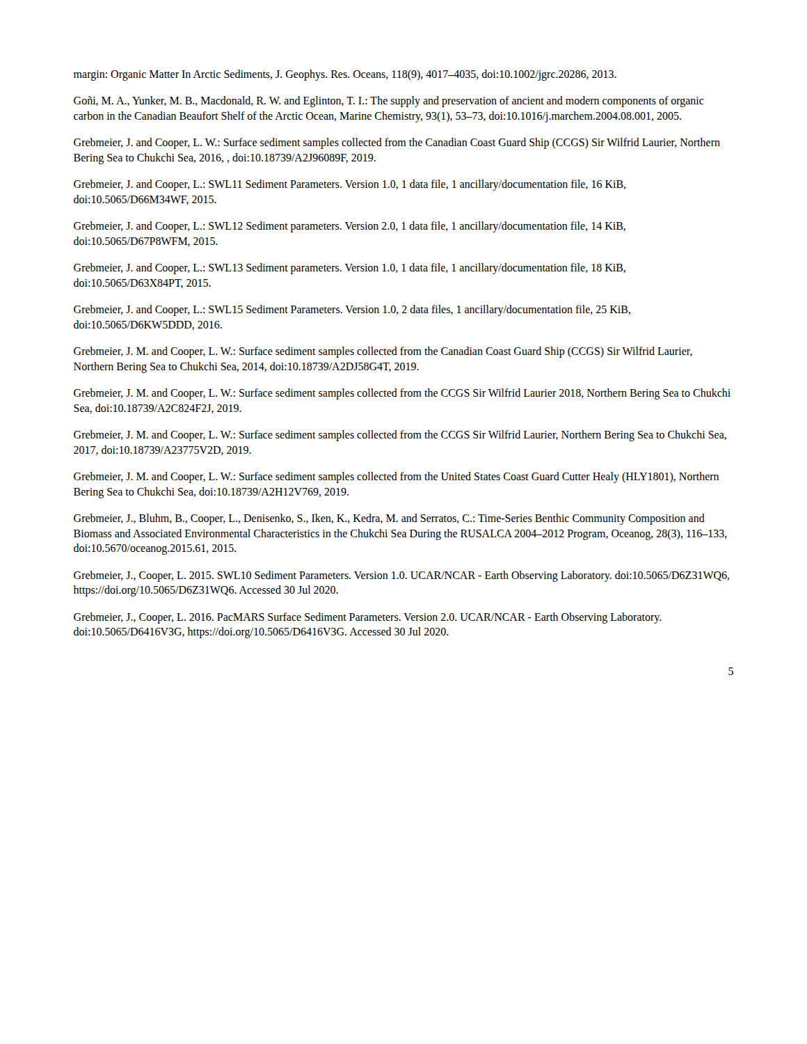margin: Organic Matter In Arctic Sediments, J. Geophys. Res. Oceans, 118(9), 4017–4035, doi:10.1002/jgrc.20286, 2013.
Goñi, M. A., Yunker, M. B., Macdonald, R. W. and Eglinton, T. I.: The supply and preservation of ancient and modern components of organic carbon in the Canadian Beaufort Shelf of the Arctic Ocean, Marine Chemistry, 93(1), 53–73, doi:10.1016/j.marchem.2004.08.001, 2005.
Grebmeier, J. and Cooper, L. W.: Surface sediment samples collected from the Canadian Coast Guard Ship (CCGS) Sir Wilfrid Laurier, Northern Bering Sea to Chukchi Sea, 2016, , doi:10.18739/A2J96089F, 2019.
Grebmeier, J. and Cooper, L.: SWL11 Sediment Parameters. Version 1.0, 1 data file, 1 ancillary/documentation file, 16 KiB, doi:10.5065/D66M34WF, 2015.
Grebmeier, J. and Cooper, L.: SWL12 Sediment parameters. Version 2.0, 1 data file, 1 ancillary/documentation file, 14 KiB, doi:10.5065/D67P8WFM, 2015.
Grebmeier, J. and Cooper, L.: SWL13 Sediment parameters. Version 1.0, 1 data file, 1 ancillary/documentation file, 18 KiB, doi:10.5065/D63X84PT, 2015.
Grebmeier, J. and Cooper, L.: SWL15 Sediment Parameters. Version 1.0, 2 data files, 1 ancillary/documentation file, 25 KiB, doi:10.5065/D6KW5DDD, 2016.
Grebmeier, J. M. and Cooper, L. W.: Surface sediment samples collected from the Canadian Coast Guard Ship (CCGS) Sir Wilfrid Laurier, Northern Bering Sea to Chukchi Sea, 2014, doi:10.18739/A2DJ58G4T, 2019.
Grebmeier, J. M. and Cooper, L. W.: Surface sediment samples collected from the CCGS Sir Wilfrid Laurier 2018, Northern Bering Sea to Chukchi Sea, doi:10.18739/A2C824F2J, 2019.
Grebmeier, J. M. and Cooper, L. W.: Surface sediment samples collected from the CCGS Sir Wilfrid Laurier, Northern Bering Sea to Chukchi Sea, 2017, doi:10.18739/A23775V2D, 2019.
Grebmeier, J. M. and Cooper, L. W.: Surface sediment samples collected from the United States Coast Guard Cutter Healy (HLY1801), Northern Bering Sea to Chukchi Sea, doi:10.18739/A2H12V769, 2019.
Grebmeier, J., Bluhm, B., Cooper, L., Denisenko, S., Iken, K., Kedra, M. and Serratos, C.: Time-Series Benthic Community Composition and Biomass and Associated Environmental Characteristics in the Chukchi Sea During the RUSALCA 2004–2012 Program, Oceanog, 28(3), 116–133, doi:10.5670/oceanog.2015.61, 2015.
Grebmeier, J., Cooper, L. 2015. SWL10 Sediment Parameters. Version 1.0. UCAR/NCAR - Earth Observing Laboratory. doi:10.5065/D6Z31WQ6, https://doi.org/10.5065/D6Z31WQ6. Accessed 30 Jul 2020.
Grebmeier, J., Cooper, L. 2016. PacMARS Surface Sediment Parameters. Version 2.0. UCAR/NCAR - Earth Observing Laboratory. doi:10.5065/D6416V3G, https://doi.org/10.5065/D6416V3G. Accessed 30 Jul 2020.
5